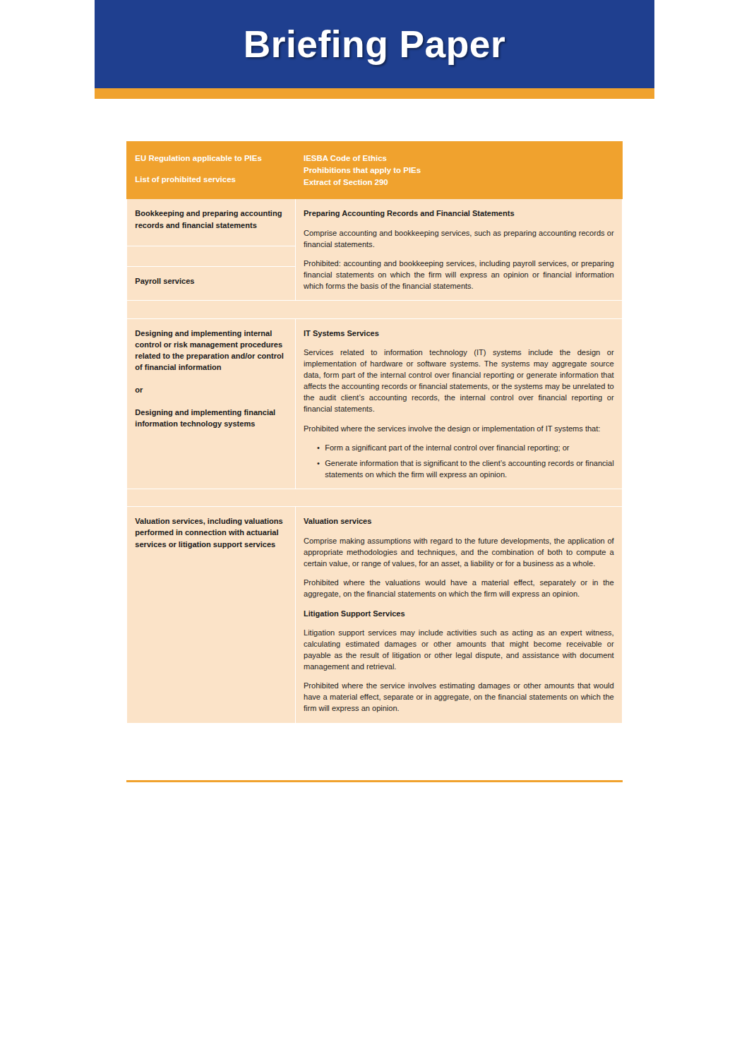Briefing Paper
| EU Regulation applicable to PIEs List of prohibited services | IESBA Code of Ethics Prohibitions that apply to PIEs Extract of Section 290 |
| --- | --- |
| Bookkeeping and preparing accounting records and financial statements | Preparing Accounting Records and Financial Statements Comprise accounting and bookkeeping services, such as preparing accounting records or financial statements. Prohibited: accounting and bookkeeping services, including payroll services, or preparing financial statements on which the firm will express an opinion or financial information which forms the basis of the financial statements. |
| Payroll services |
| Designing and implementing internal control or risk management procedures related to the preparation and/or control of financial information or Designing and implementing financial information technology systems | IT Systems Services Services related to information technology (IT) systems include the design or implementation of hardware or software systems. The systems may aggregate source data, form part of the internal control over financial reporting or generate information that affects the accounting records or financial statements, or the systems may be unrelated to the audit client’s accounting records, the internal control over financial reporting or financial statements. Prohibited where the services involve the design or implementation of IT systems that: Form a significant part of the internal control over financial reporting; or Generate information that is significant to the client’s accounting records or financial statements on which the firm will express an opinion. |
| Valuation services, including valuations performed in connection with actuarial services or litigation support services | Valuation services Comprise making assumptions with regard to the future developments, the application of appropriate methodologies and techniques, and the combination of both to compute a certain value, or range of values, for an asset, a liability or for a business as a whole. Prohibited where the valuations would have a material effect, separately or in the aggregate, on the financial statements on which the firm will express an opinion. Litigation Support Services Litigation support services may include activities such as acting as an expert witness, calculating estimated damages or other amounts that might become receivable or payable as the result of litigation or other legal dispute, and assistance with document management and retrieval. Prohibited where the service involves estimating damages or other amounts that would have a material effect, separate or in aggregate, on the financial statements on which the firm will express an opinion. |